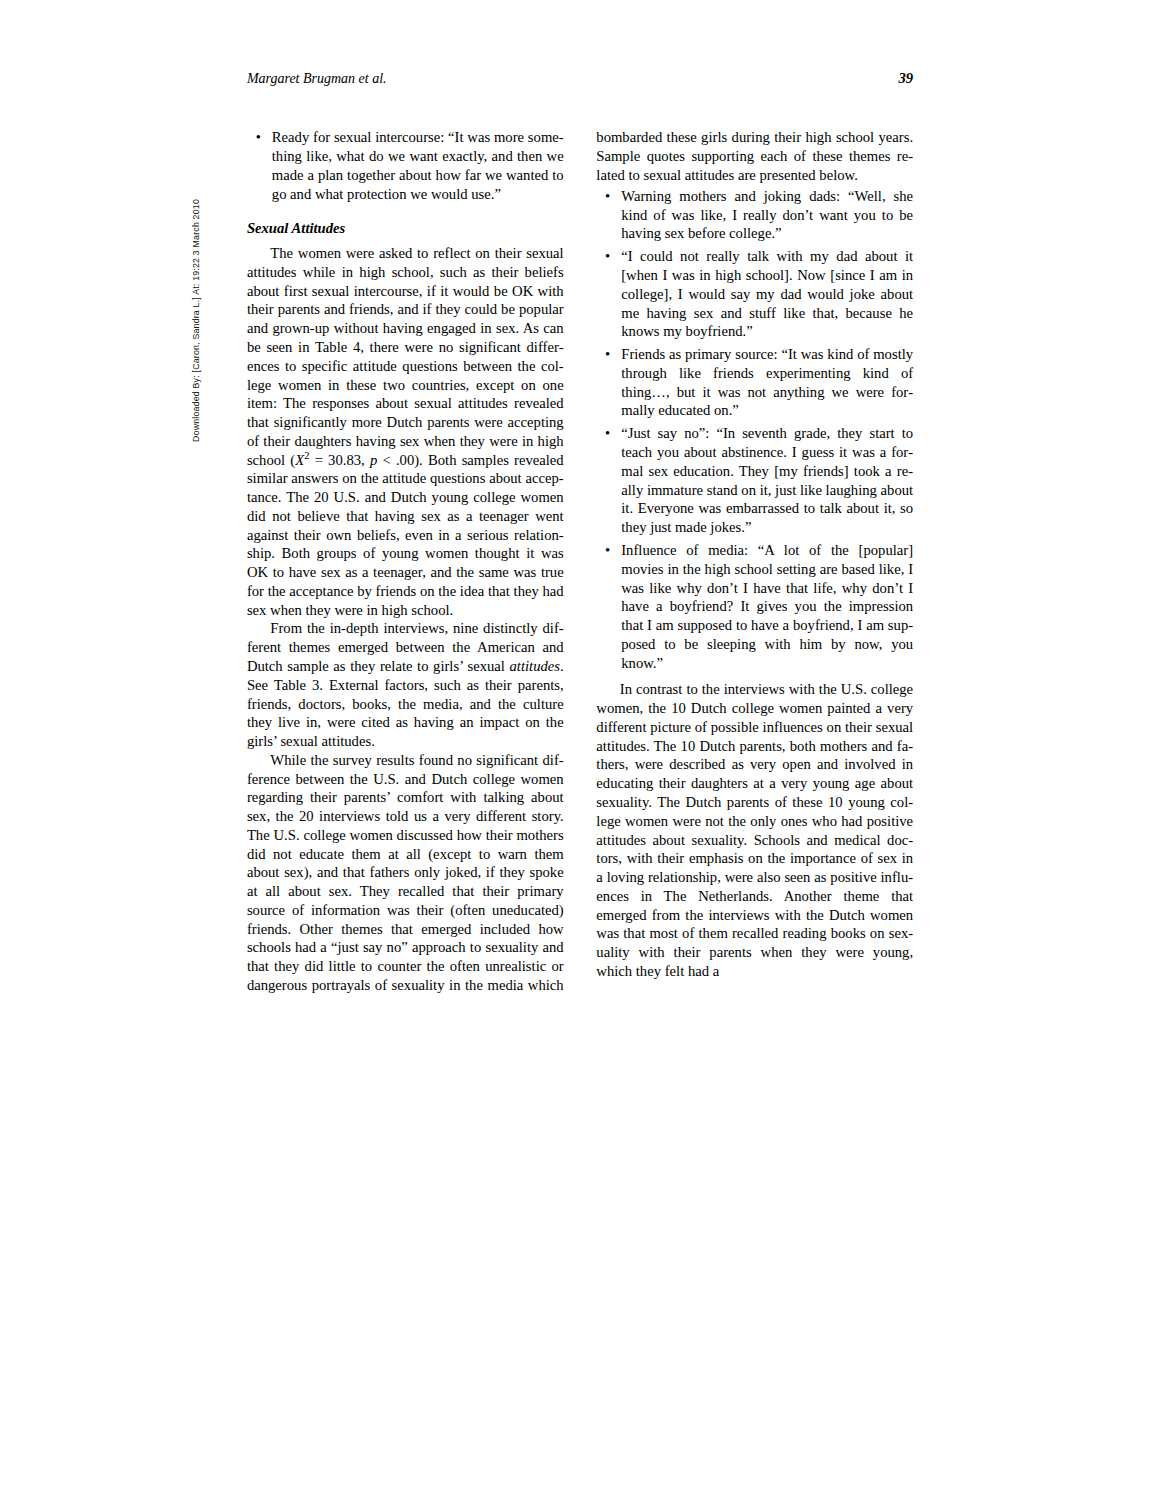Downloaded By: [Caron, Sandra L.] At: 19:22 3 March 2010
Margaret Brugman et al. 39
Ready for sexual intercourse: “It was more something like, what do we want exactly, and then we made a plan together about how far we wanted to go and what protection we would use.”
Sexual Attitudes
The women were asked to reflect on their sexual attitudes while in high school, such as their beliefs about first sexual intercourse, if it would be OK with their parents and friends, and if they could be popular and grown-up without having engaged in sex. As can be seen in Table 4, there were no significant differences to specific attitude questions between the college women in these two countries, except on one item: The responses about sexual attitudes revealed that significantly more Dutch parents were accepting of their daughters having sex when they were in high school (X2 = 30.83, p < .00). Both samples revealed similar answers on the attitude questions about acceptance. The 20 U.S. and Dutch young college women did not believe that having sex as a teenager went against their own beliefs, even in a serious relationship. Both groups of young women thought it was OK to have sex as a teenager, and the same was true for the acceptance by friends on the idea that they had sex when they were in high school.
From the in-depth interviews, nine distinctly different themes emerged between the American and Dutch sample as they relate to girls’ sexual attitudes. See Table 3. External factors, such as their parents, friends, doctors, books, the media, and the culture they live in, were cited as having an impact on the girls’ sexual attitudes.
While the survey results found no significant difference between the U.S. and Dutch college women regarding their parents’ comfort with talking about sex, the 20 interviews told us a very different story. The U.S. college women discussed how their mothers did not educate them at all (except to warn them about sex), and that fathers only joked, if they spoke at all about sex. They recalled that their primary source of information was their (often uneducated) friends. Other themes that emerged included how schools had a “just say no” approach to sexuality and that they did little to counter the often unrealistic or dangerous portrayals of sexuality in the media which bombarded these girls during their high school years. Sample quotes supporting each of these themes related to sexual attitudes are presented below.
Warning mothers and joking dads: “Well, she kind of was like, I really don’t want you to be having sex before college.”
“I could not really talk with my dad about it [when I was in high school]. Now [since I am in college], I would say my dad would joke about me having sex and stuff like that, because he knows my boyfriend.”
Friends as primary source: “It was kind of mostly through like friends experimenting kind of thing…, but it was not anything we were formally educated on.”
“Just say no”: “In seventh grade, they start to teach you about abstinence. I guess it was a formal sex education. They [my friends] took a really immature stand on it, just like laughing about it. Everyone was embarrassed to talk about it, so they just made jokes.”
Influence of media: “A lot of the [popular] movies in the high school setting are based like, I was like why don’t I have that life, why don’t I have a boyfriend? It gives you the impression that I am supposed to have a boyfriend, I am supposed to be sleeping with him by now, you know.”
In contrast to the interviews with the U.S. college women, the 10 Dutch college women painted a very different picture of possible influences on their sexual attitudes. The 10 Dutch parents, both mothers and fathers, were described as very open and involved in educating their daughters at a very young age about sexuality. The Dutch parents of these 10 young college women were not the only ones who had positive attitudes about sexuality. Schools and medical doctors, with their emphasis on the importance of sex in a loving relationship, were also seen as positive influences in The Netherlands. Another theme that emerged from the interviews with the Dutch women was that most of them recalled reading books on sexuality with their parents when they were young, which they felt had a